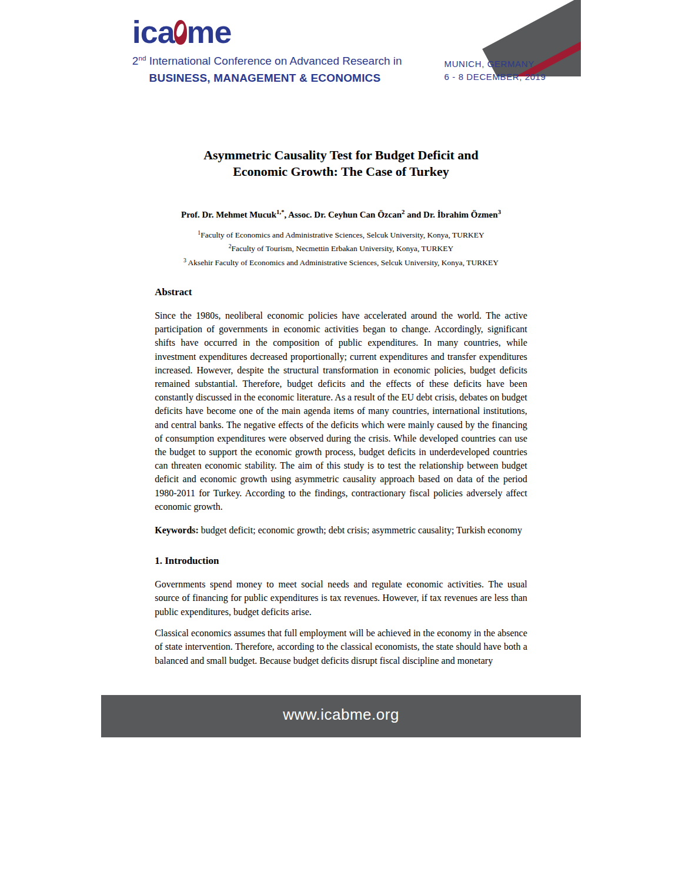ica me
2nd International Conference on Advanced Research in
BUSINESS, MANAGEMENT & ECONOMICS
MUNICH, GERMANY
6 - 8 DECEMBER, 2019
Asymmetric Causality Test for Budget Deficit and
Economic Growth: The Case of Turkey
Prof. Dr. Mehmet Mucuk1,*, Assoc. Dr. Ceyhun Can Özcan2 and Dr. İbrahim Özmen3
1Faculty of Economics and Administrative Sciences, Selcuk University, Konya, TURKEY
2Faculty of Tourism, Necmettin Erbakan University, Konya, TURKEY
3 Aksehir Faculty of Economics and Administrative Sciences, Selcuk University, Konya, TURKEY
Abstract
Since the 1980s, neoliberal economic policies have accelerated around the world. The active participation of governments in economic activities began to change. Accordingly, significant shifts have occurred in the composition of public expenditures. In many countries, while investment expenditures decreased proportionally; current expenditures and transfer expenditures increased. However, despite the structural transformation in economic policies, budget deficits remained substantial. Therefore, budget deficits and the effects of these deficits have been constantly discussed in the economic literature. As a result of the EU debt crisis, debates on budget deficits have become one of the main agenda items of many countries, international institutions, and central banks. The negative effects of the deficits which were mainly caused by the financing of consumption expenditures were observed during the crisis. While developed countries can use the budget to support the economic growth process, budget deficits in underdeveloped countries can threaten economic stability. The aim of this study is to test the relationship between budget deficit and economic growth using asymmetric causality approach based on data of the period 1980-2011 for Turkey. According to the findings, contractionary fiscal policies adversely affect economic growth.
Keywords: budget deficit; economic growth; debt crisis; asymmetric causality; Turkish economy
1. Introduction
Governments spend money to meet social needs and regulate economic activities. The usual source of financing for public expenditures is tax revenues. However, if tax revenues are less than public expenditures, budget deficits arise.
Classical economics assumes that full employment will be achieved in the economy in the absence of state intervention. Therefore, according to the classical economists, the state should have both a balanced and small budget. Because budget deficits disrupt fiscal discipline and monetary
www.icabme.org